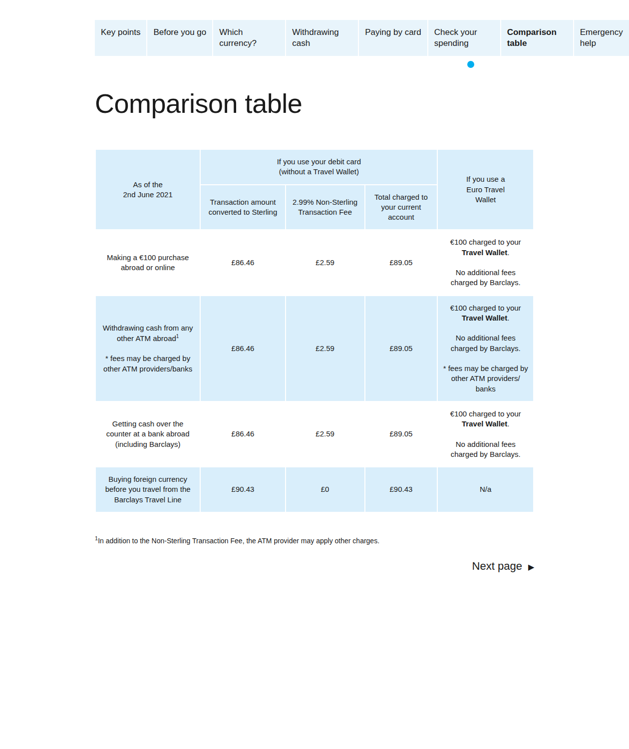Key points
Before you go
Which currency?
Withdrawing cash
Paying by card
Check your spending
Comparison table
Emergency help
Comparison table
| As of the 2nd June 2021 | If you use your debit card (without a Travel Wallet) | If you use a Euro Travel Wallet |
| --- | --- | --- |
| Transaction amount converted to Sterling | 2.99% Non-Sterling Transaction Fee | Total charged to your current account |
| Making a €100 purchase abroad or online | £86.46 | £2.59 | £89.05 | €100 charged to your Travel Wallet . No additional fees charged by Barclays. |
| Withdrawing cash from any other ATM abroad 1 * fees may be charged by other ATM providers/banks | £86.46 | £2.59 | £89.05 | €100 charged to your Travel Wallet . No additional fees charged by Barclays. * fees may be charged by other ATM providers/ banks |
| Getting cash over the counter at a bank abroad (including Barclays) | £86.46 | £2.59 | £89.05 | €100 charged to your Travel Wallet . No additional fees charged by Barclays. |
| Buying foreign currency before you travel from the Barclays Travel Line | £90.43 | £0 | £90.43 | N/a |
1In addition to the Non-Sterling Transaction Fee, the ATM provider may apply other charges.
Next page ▶